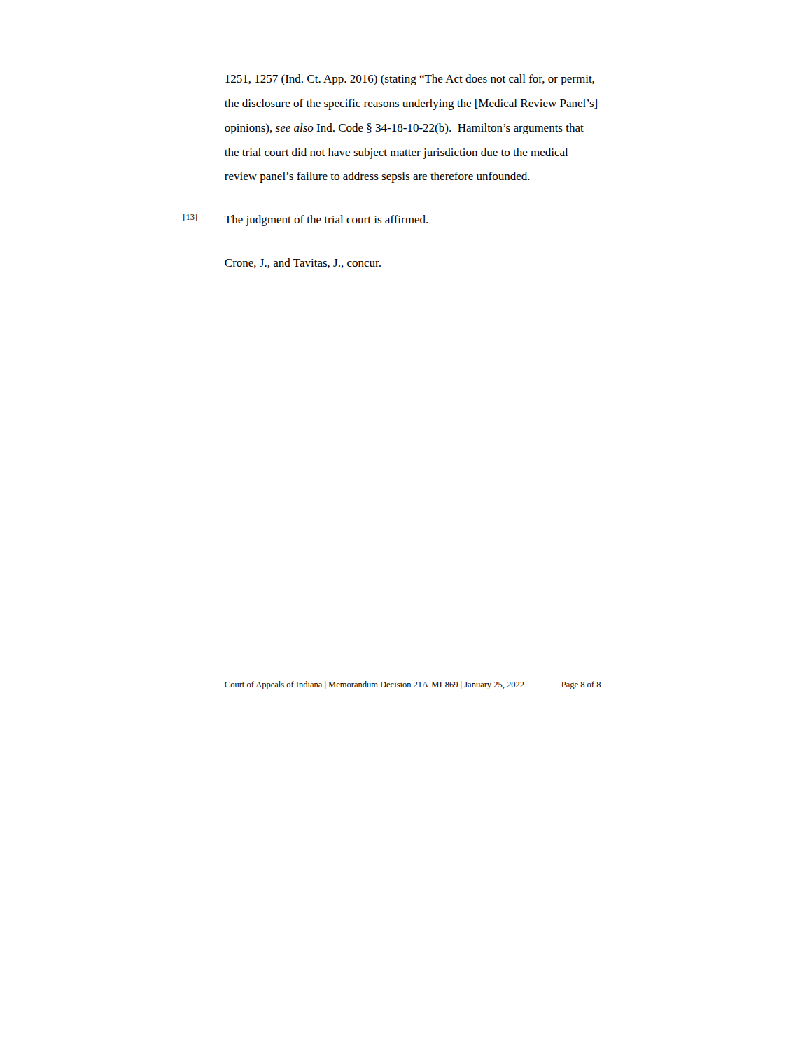1251, 1257 (Ind. Ct. App. 2016) (stating “The Act does not call for, or permit, the disclosure of the specific reasons underlying the [Medical Review Panel’s] opinions), see also Ind. Code § 34-18-10-22(b). Hamilton’s arguments that the trial court did not have subject matter jurisdiction due to the medical review panel’s failure to address sepsis are therefore unfounded.
[13]
The judgment of the trial court is affirmed.
Crone, J., and Tavitas, J., concur.
Court of Appeals of Indiana | Memorandum Decision 21A-MI-869 | January 25, 2022 Page 8 of 8